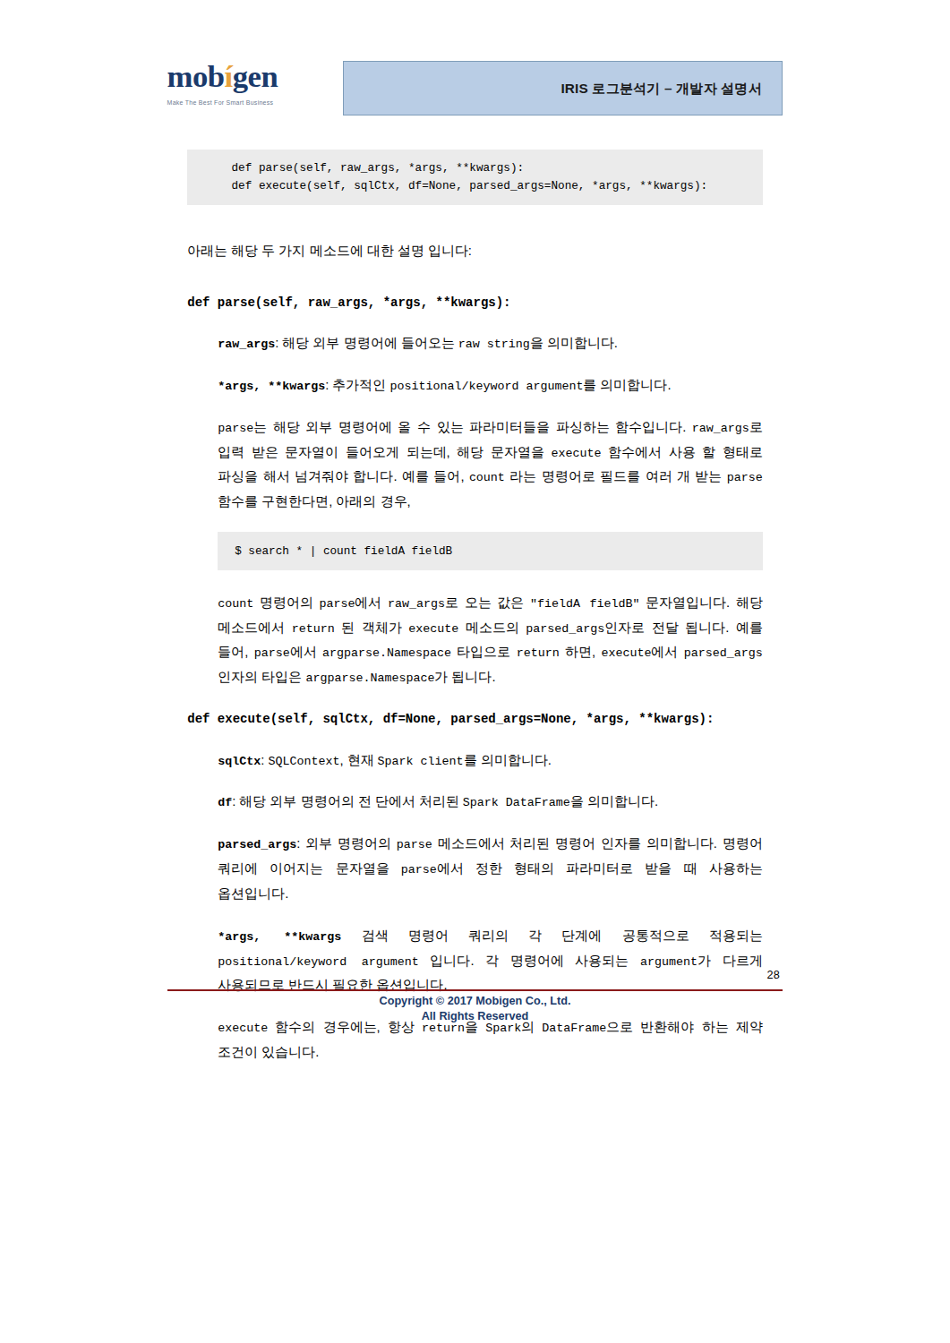mobígen
Make The Best For Smart Business
IRIS 로그분석기 – 개발자 설명서
def parse(self, raw_args, *args, **kwargs): def execute(self, sqlCtx, df=None, parsed_args=None, *args, **kwargs):
아래는 해당 두 가지 메소드에 대한 설명 입니다:
def parse(self, raw_args, *args, **kwargs):
raw_args: 해당 외부 명령어에 들어오는 raw string을 의미합니다.
*args, **kwargs: 추가적인 positional/keyword argument를 의미합니다.
parse는 해당 외부 명령어에 올 수 있는 파라미터들을 파싱하는 함수입니다. raw_args로 입력 받은 문자열이 들어오게 되는데, 해당 문자열을 execute 함수에서 사용 할 형태로 파싱을 해서 넘겨줘야 합니다. 예를 들어, count 라는 명령어로 필드를 여러 개 받는 parse 함수를 구현한다면, 아래의 경우,
$ search * | count fieldA fieldB
count 명령어의 parse에서 raw_args로 오는 값은 "fieldA fieldB" 문자열입니다. 해당 메소드에서 return 된 객체가 execute 메소드의 parsed_args인자로 전달 됩니다. 예를 들어, parse에서 argparse.Namespace 타입으로 return 하면, execute에서 parsed_args 인자의 타입은 argparse.Namespace가 됩니다.
def execute(self, sqlCtx, df=None, parsed_args=None, *args, **kwargs):
sqlCtx: SQLContext, 현재 Spark client를 의미합니다.
df: 해당 외부 명령어의 전 단에서 처리된 Spark DataFrame을 의미합니다.
parsed_args: 외부 명령어의 parse 메소드에서 처리된 명령어 인자를 의미합니다. 명령어 쿼리에 이어지는 문자열을 parse에서 정한 형태의 파라미터로 받을 때 사용하는 옵션입니다.
*args, **kwargs 검색 명령어 쿼리의 각 단계에 공통적으로 적용되는 positional/keyword argument 입니다. 각 명령어에 사용되는 argument가 다르게 사용되므로 반드시 필요한 옵션입니다.
execute 함수의 경우에는, 항상 return을 Spark의 DataFrame으로 반환해야 하는 제약 조건이 있습니다.
28
Copyright © 2017 Mobigen Co., Ltd.
All Rights Reserved